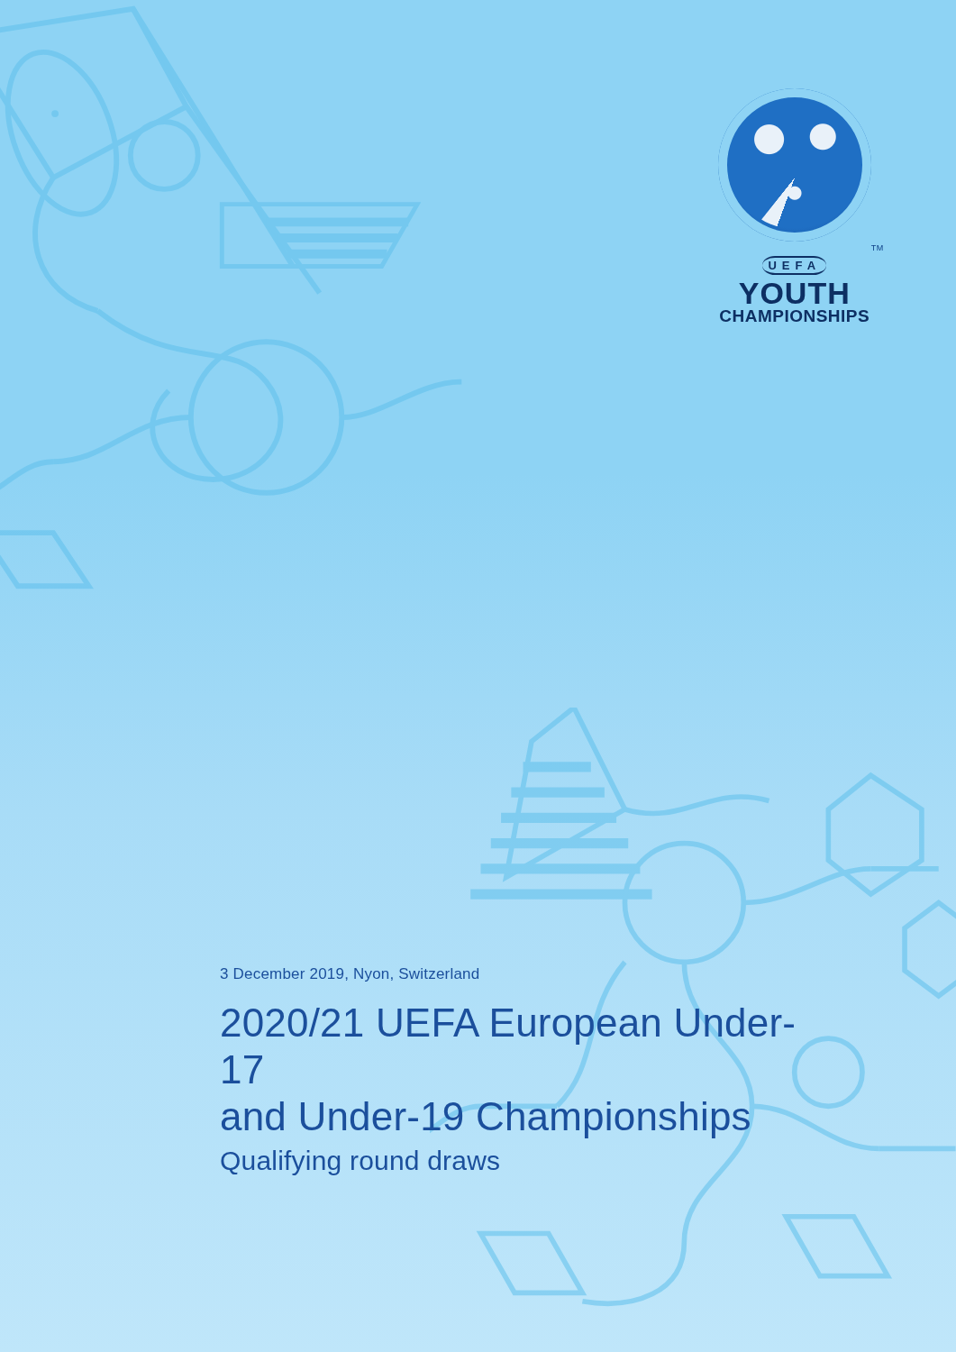TM
UEFA
YOUTH
CHAMPIONSHIPS
3 December 2019, Nyon, Switzerland
2020/21 UEFA European Under-17
and Under-19 Championships
Qualifying round draws